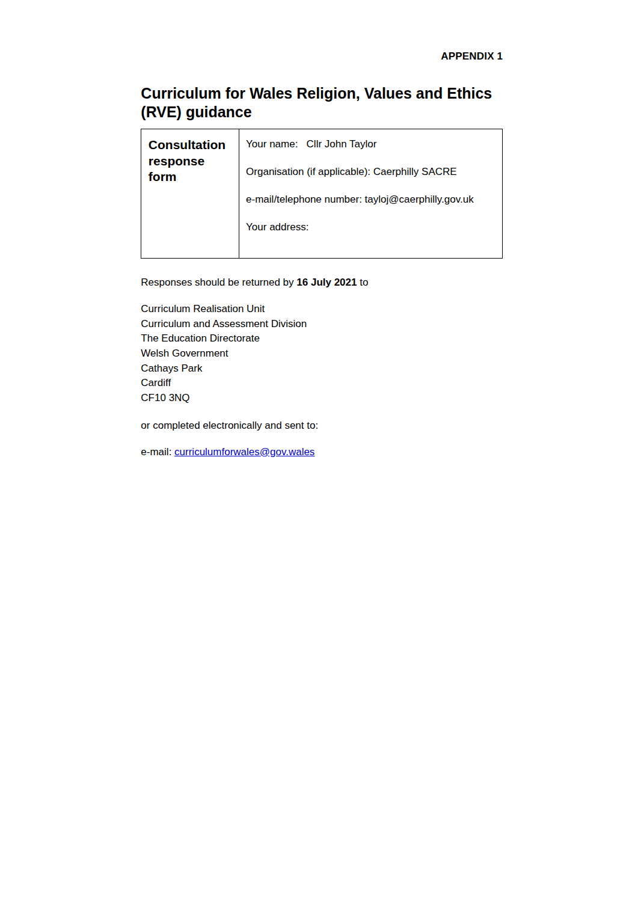APPENDIX 1
Curriculum for Wales Religion, Values and Ethics (RVE) guidance
| Consultation response form | Your name: Cllr John Taylor Organisation (if applicable): Caerphilly SACRE e-mail/telephone number: tayloj@caerphilly.gov.uk Your address: |
Responses should be returned by 16 July 2021 to
Curriculum Realisation Unit
Curriculum and Assessment Division
The Education Directorate
Welsh Government
Cathays Park
Cardiff
CF10 3NQ
or completed electronically and sent to:
e-mail: curriculumforwales@gov.wales